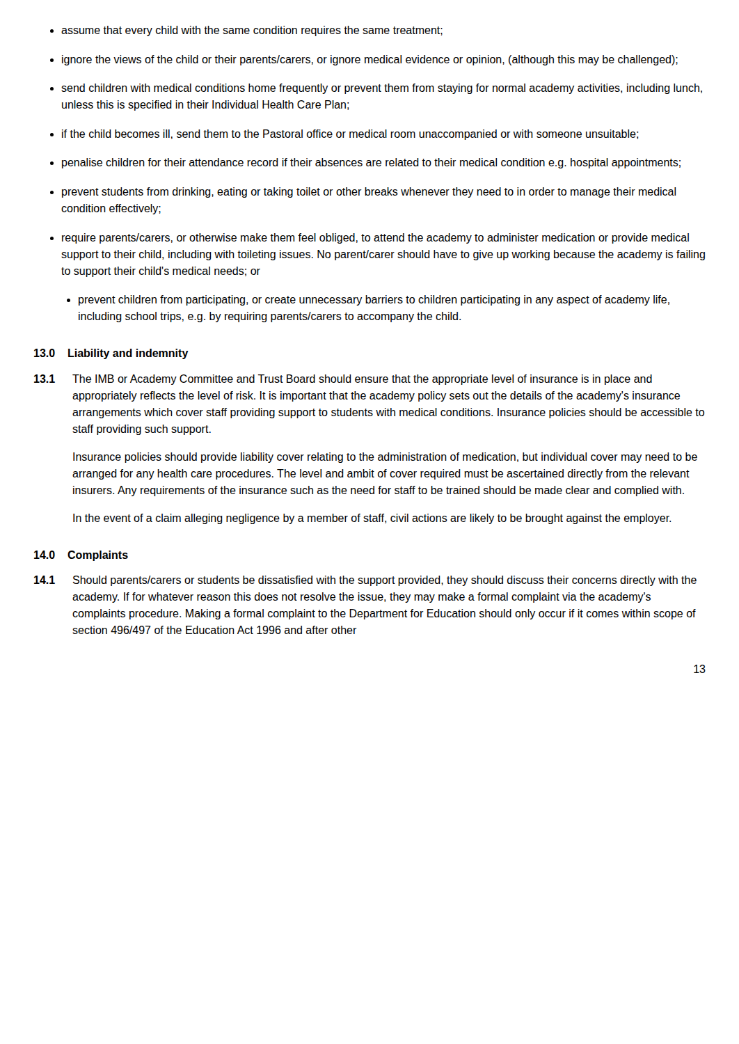assume that every child with the same condition requires the same treatment;
ignore the views of the child or their parents/carers, or ignore medical evidence or opinion, (although this may be challenged);
send children with medical conditions home frequently or prevent them from staying for normal academy activities, including lunch, unless this is specified in their Individual Health Care Plan;
if the child becomes ill, send them to the Pastoral office or medical room unaccompanied or with someone unsuitable;
penalise children for their attendance record if their absences are related to their medical condition e.g. hospital appointments;
prevent students from drinking, eating or taking toilet or other breaks whenever they need to in order to manage their medical condition effectively;
require parents/carers, or otherwise make them feel obliged, to attend the academy to administer medication or provide medical support to their child, including with toileting issues. No parent/carer should have to give up working because the academy is failing to support their child's medical needs; or
prevent children from participating, or create unnecessary barriers to children participating in any aspect of academy life, including school trips, e.g. by requiring parents/carers to accompany the child.
13.0 Liability and indemnity
13.1
The IMB or Academy Committee and Trust Board should ensure that the appropriate level of insurance is in place and appropriately reflects the level of risk. It is important that the academy policy sets out the details of the academy's insurance arrangements which cover staff providing support to students with medical conditions. Insurance policies should be accessible to staff providing such support.
Insurance policies should provide liability cover relating to the administration of medication, but individual cover may need to be arranged for any health care procedures. The level and ambit of cover required must be ascertained directly from the relevant insurers. Any requirements of the insurance such as the need for staff to be trained should be made clear and complied with.
In the event of a claim alleging negligence by a member of staff, civil actions are likely to be brought against the employer.
14.0 Complaints
14.1
Should parents/carers or students be dissatisfied with the support provided, they should discuss their concerns directly with the academy. If for whatever reason this does not resolve the issue, they may make a formal complaint via the academy's complaints procedure. Making a formal complaint to the Department for Education should only occur if it comes within scope of section 496/497 of the Education Act 1996 and after other
13